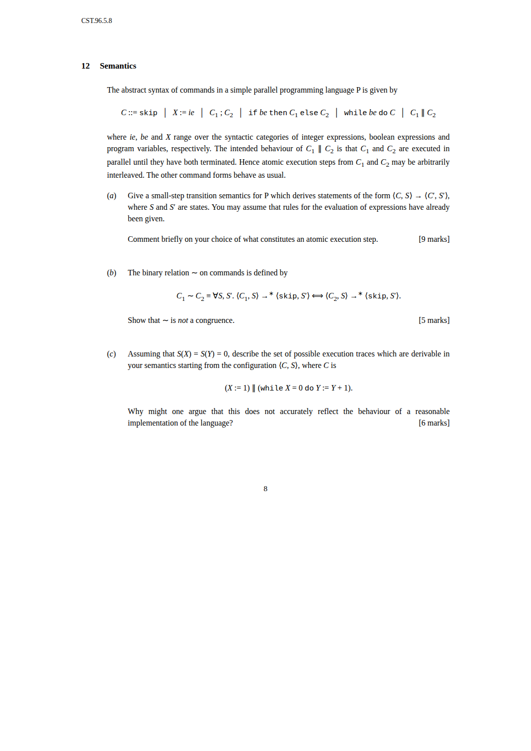CST.96.5.8
12 Semantics
The abstract syntax of commands in a simple parallel programming language P is given by
C ::= skip │ X := ie │ C1 ; C2 │ if be then C1 else C2 │ while be do C │ C1 ∥ C2
where ie, be and X range over the syntactic categories of integer expressions, boolean expressions and program variables, respectively. The intended behaviour of C1 ∥ C2 is that C1 and C2 are executed in parallel until they have both terminated. Hence atomic execution steps from C1 and C2 may be arbitrarily interleaved. The other command forms behave as usual.
(a)
Give a small-step transition semantics for P which derives statements of the form ⟨C, S⟩ → ⟨C′, S′⟩, where S and S′ are states. You may assume that rules for the evaluation of expressions have already been given.
Comment briefly on your choice of what constitutes an atomic execution step.[9 marks]
(b)
The binary relation ∼ on commands is defined by
C1 ∼ C2 ≡ ∀S, S′. ⟨C1, S⟩ →∗ ⟨skip, S′⟩ ⟺ ⟨C2, S⟩ →∗ ⟨skip, S′⟩.
Show that ∼ is not a congruence.[5 marks]
(c)
Assuming that S(X) = S(Y) = 0, describe the set of possible execution traces which are derivable in your semantics starting from the configuration ⟨C, S⟩, where C is
(X := 1) ∥ (while X = 0 do Y := Y + 1).
Why might one argue that this does not accurately reflect the behaviour of a reasonable implementation of the language?[6 marks]
8